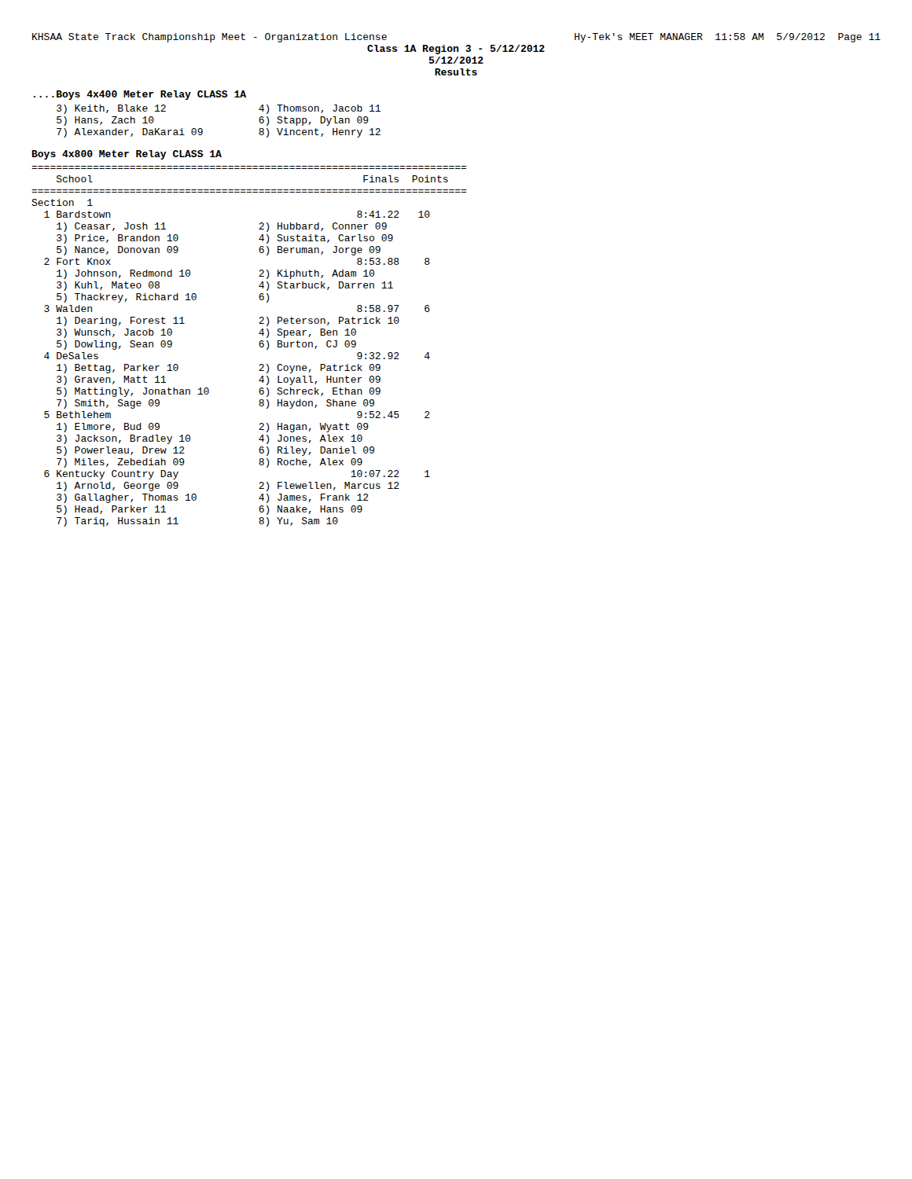KHSAA State Track Championship Meet - Organization License Hy-Tek's MEET MANAGER 11:58 AM 5/9/2012 Page 11
Class 1A Region 3 - 5/12/2012
5/12/2012
Results
....Boys 4x400 Meter Relay CLASS 1A
    3) Keith, Blake 12               4) Thomson, Jacob 11
    5) Hans, Zach 10                 6) Stapp, Dylan 09
    7) Alexander, DaKarai 09         8) Vincent, Henry 12
Boys 4x800 Meter Relay CLASS 1A
=======================================================================
    School                                            Finals  Points
=======================================================================
Section  1
  1 Bardstown                                        8:41.22   10
    1) Ceasar, Josh 11               2) Hubbard, Conner 09
    3) Price, Brandon 10             4) Sustaita, Carlso 09
    5) Nance, Donovan 09             6) Beruman, Jorge 09
  2 Fort Knox                                        8:53.88    8
    1) Johnson, Redmond 10           2) Kiphuth, Adam 10
    3) Kuhl, Mateo 08                4) Starbuck, Darren 11
    5) Thackrey, Richard 10          6)
  3 Walden                                           8:58.97    6
    1) Dearing, Forest 11            2) Peterson, Patrick 10
    3) Wunsch, Jacob 10              4) Spear, Ben 10
    5) Dowling, Sean 09              6) Burton, CJ 09
  4 DeSales                                          9:32.92    4
    1) Bettag, Parker 10             2) Coyne, Patrick 09
    3) Graven, Matt 11               4) Loyall, Hunter 09
    5) Mattingly, Jonathan 10        6) Schreck, Ethan 09
    7) Smith, Sage 09                8) Haydon, Shane 09
  5 Bethlehem                                        9:52.45    2
    1) Elmore, Bud 09                2) Hagan, Wyatt 09
    3) Jackson, Bradley 10           4) Jones, Alex 10
    5) Powerleau, Drew 12            6) Riley, Daniel 09
    7) Miles, Zebediah 09            8) Roche, Alex 09
  6 Kentucky Country Day                            10:07.22    1
    1) Arnold, George 09             2) Flewellen, Marcus 12
    3) Gallagher, Thomas 10          4) James, Frank 12
    5) Head, Parker 11               6) Naake, Hans 09
    7) Tariq, Hussain 11             8) Yu, Sam 10